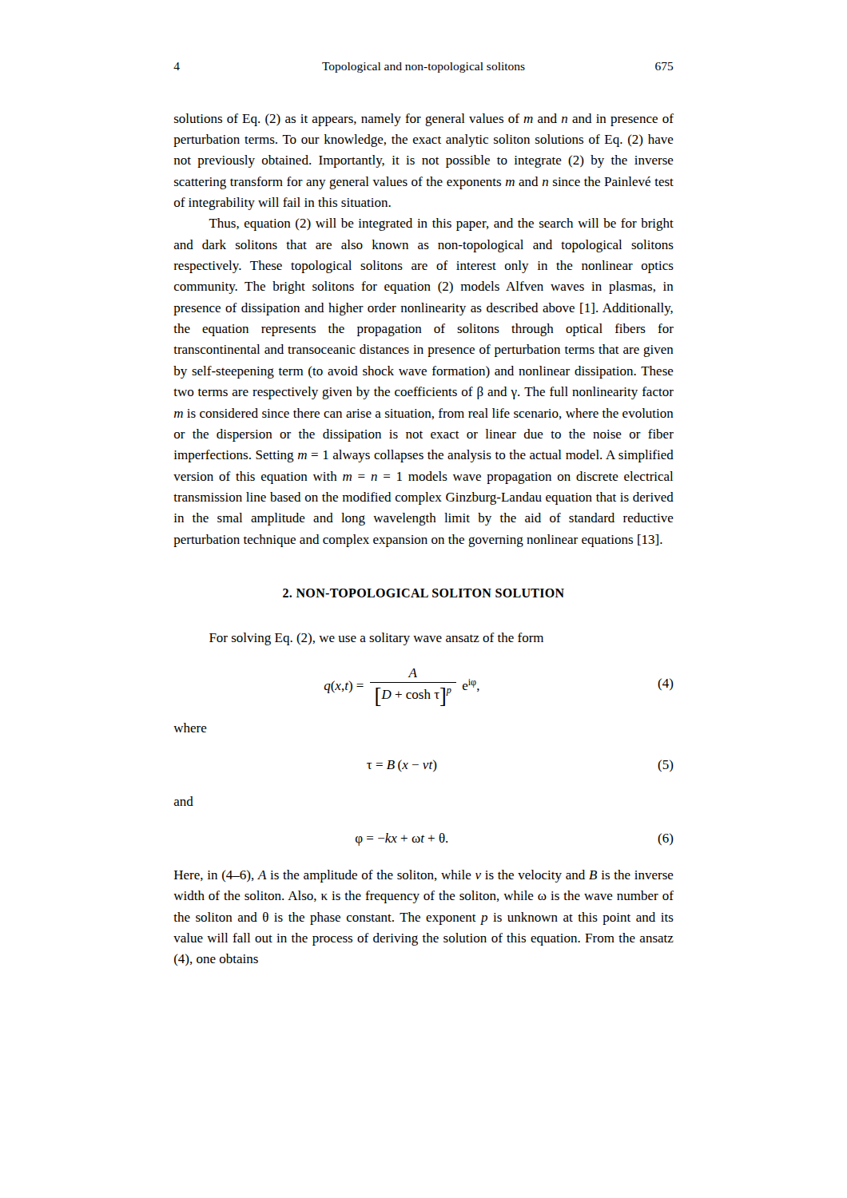4 Topological and non-topological solitons 675
solutions of Eq. (2) as it appears, namely for general values of m and n and in presence of perturbation terms. To our knowledge, the exact analytic soliton solutions of Eq. (2) have not previously obtained. Importantly, it is not possible to integrate (2) by the inverse scattering transform for any general values of the exponents m and n since the Painlevé test of integrability will fail in this situation.
Thus, equation (2) will be integrated in this paper, and the search will be for bright and dark solitons that are also known as non-topological and topological solitons respectively. These topological solitons are of interest only in the nonlinear optics community. The bright solitons for equation (2) models Alfven waves in plasmas, in presence of dissipation and higher order nonlinearity as described above [1]. Additionally, the equation represents the propagation of solitons through optical fibers for transcontinental and transoceanic distances in presence of perturbation terms that are given by self-steepening term (to avoid shock wave formation) and nonlinear dissipation. These two terms are respectively given by the coefficients of β and γ. The full nonlinearity factor m is considered since there can arise a situation, from real life scenario, where the evolution or the dispersion or the dissipation is not exact or linear due to the noise or fiber imperfections. Setting m = 1 always collapses the analysis to the actual model. A simplified version of this equation with m = n = 1 models wave propagation on discrete electrical transmission line based on the modified complex Ginzburg-Landau equation that is derived in the smal amplitude and long wavelength limit by the aid of standard reductive perturbation technique and complex expansion on the governing nonlinear equations [13].
2. NON-TOPOLOGICAL SOLITON SOLUTION
For solving Eq. (2), we use a solitary wave ansatz of the form
q(x,t) = A [D + cosh τ] p eiφ,
(4)
where
τ = B (x − vt)
(5)
and
φ = −kx + ωt + θ.
(6)
Here, in (4–6), A is the amplitude of the soliton, while v is the velocity and B is the inverse width of the soliton. Also, κ is the frequency of the soliton, while ω is the wave number of the soliton and θ is the phase constant. The exponent p is unknown at this point and its value will fall out in the process of deriving the solution of this equation. From the ansatz (4), one obtains